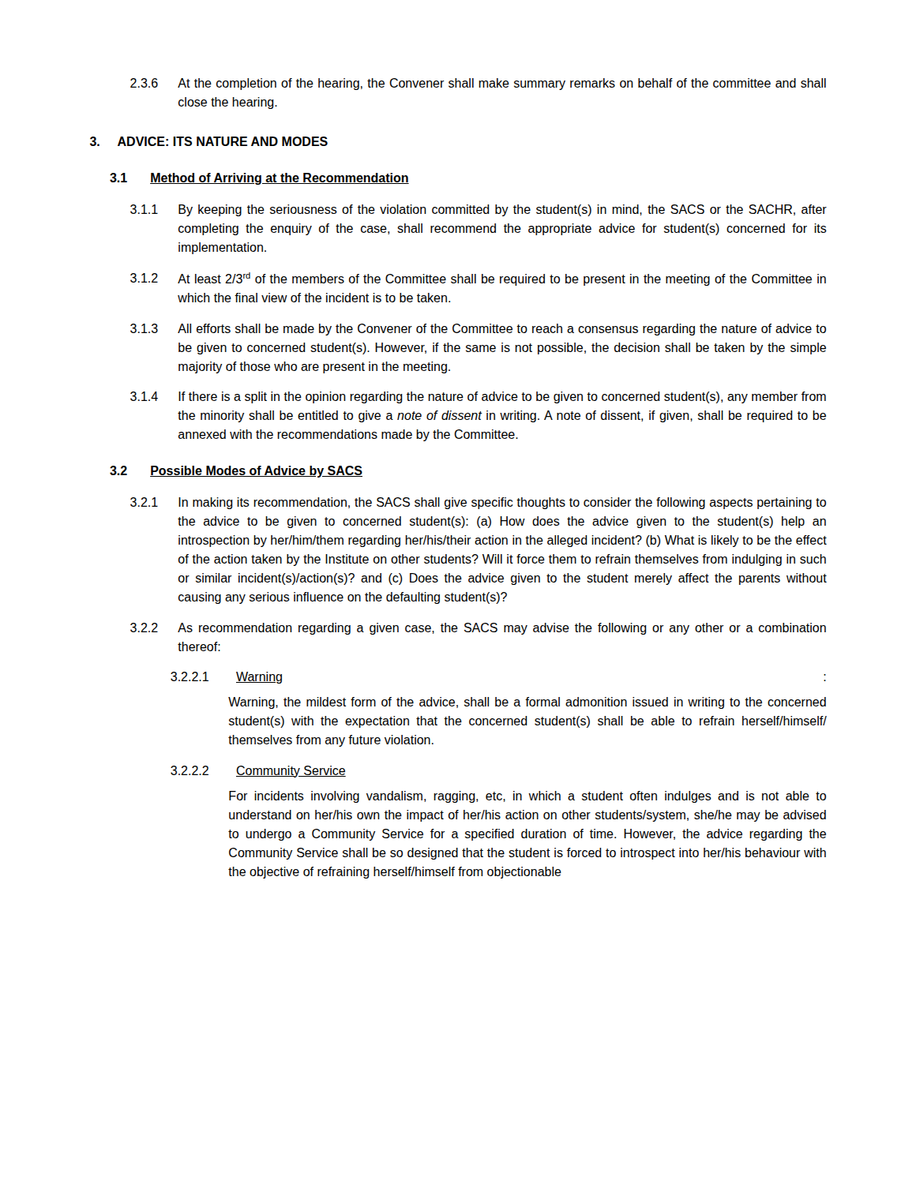2.3.6 At the completion of the hearing, the Convener shall make summary remarks on behalf of the committee and shall close the hearing.
3. ADVICE: ITS NATURE AND MODES
3.1 Method of Arriving at the Recommendation
3.1.1 By keeping the seriousness of the violation committed by the student(s) in mind, the SACS or the SACHR, after completing the enquiry of the case, shall recommend the appropriate advice for student(s) concerned for its implementation.
3.1.2 At least 2/3rd of the members of the Committee shall be required to be present in the meeting of the Committee in which the final view of the incident is to be taken.
3.1.3 All efforts shall be made by the Convener of the Committee to reach a consensus regarding the nature of advice to be given to concerned student(s). However, if the same is not possible, the decision shall be taken by the simple majority of those who are present in the meeting.
3.1.4 If there is a split in the opinion regarding the nature of advice to be given to concerned student(s), any member from the minority shall be entitled to give a note of dissent in writing. A note of dissent, if given, shall be required to be annexed with the recommendations made by the Committee.
3.2 Possible Modes of Advice by SACS
3.2.1 In making its recommendation, the SACS shall give specific thoughts to consider the following aspects pertaining to the advice to be given to concerned student(s): (a) How does the advice given to the student(s) help an introspection by her/him/them regarding her/his/their action in the alleged incident? (b) What is likely to be the effect of the action taken by the Institute on other students? Will it force them to refrain themselves from indulging in such or similar incident(s)/action(s)? and (c) Does the advice given to the student merely affect the parents without causing any serious influence on the defaulting student(s)?
3.2.2 As recommendation regarding a given case, the SACS may advise the following or any other or a combination thereof:
3.2.2.1 Warning:
Warning, the mildest form of the advice, shall be a formal admonition issued in writing to the concerned student(s) with the expectation that the concerned student(s) shall be able to refrain herself/himself/ themselves from any future violation.
3.2.2.2 Community Service
For incidents involving vandalism, ragging, etc, in which a student often indulges and is not able to understand on her/his own the impact of her/his action on other students/system, she/he may be advised to undergo a Community Service for a specified duration of time. However, the advice regarding the Community Service shall be so designed that the student is forced to introspect into her/his behaviour with the objective of refraining herself/himself from objectionable